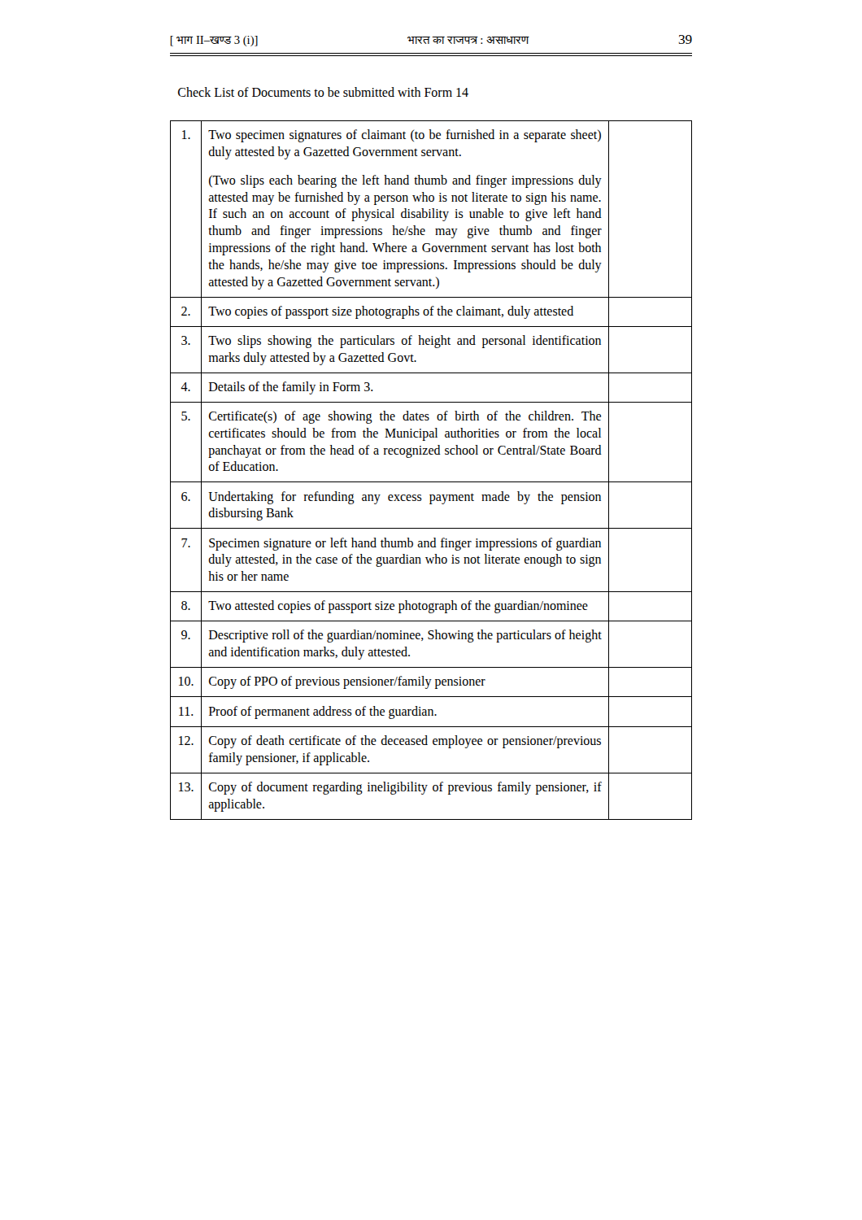[ भाग II–खण्ड 3 (i)]
भारत का राजपत्र : असाधारण
39
Check List of Documents to be submitted with Form 14
| 1. | Two specimen signatures of claimant (to be furnished in a separate sheet) duly attested by a Gazetted Government servant. (Two slips each bearing the left hand thumb and finger impressions duly attested may be furnished by a person who is not literate to sign his name. If such an on account of physical disability is unable to give left hand thumb and finger impressions he/she may give thumb and finger impressions of the right hand. Where a Government servant has lost both the hands, he/she may give toe impressions. Impressions should be duly attested by a Gazetted Government servant.) | |
| 2. | Two copies of passport size photographs of the claimant, duly attested | |
| 3. | Two slips showing the particulars of height and personal identification marks duly attested by a Gazetted Govt. | |
| 4. | Details of the family in Form 3. | |
| 5. | Certificate(s) of age showing the dates of birth of the children. The certificates should be from the Municipal authorities or from the local panchayat or from the head of a recognized school or Central/State Board of Education. | |
| 6. | Undertaking for refunding any excess payment made by the pension disbursing Bank | |
| 7. | Specimen signature or left hand thumb and finger impressions of guardian duly attested, in the case of the guardian who is not literate enough to sign his or her name | |
| 8. | Two attested copies of passport size photograph of the guardian/nominee | |
| 9. | Descriptive roll of the guardian/nominee, Showing the particulars of height and identification marks, duly attested. | |
| 10. | Copy of PPO of previous pensioner/family pensioner | |
| 11. | Proof of permanent address of the guardian. | |
| 12. | Copy of death certificate of the deceased employee or pensioner/previous family pensioner, if applicable. | |
| 13. | Copy of document regarding ineligibility of previous family pensioner, if applicable. | |